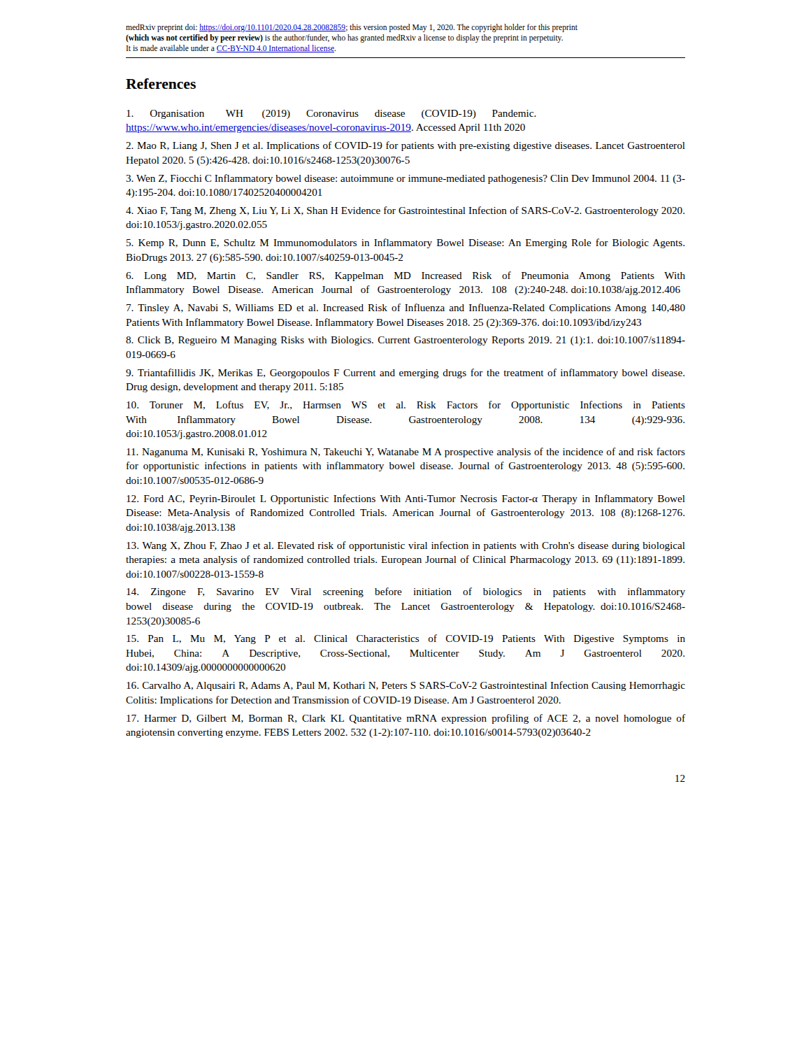medRxiv preprint doi: https://doi.org/10.1101/2020.04.28.20082859; this version posted May 1, 2020. The copyright holder for this preprint (which was not certified by peer review) is the author/funder, who has granted medRxiv a license to display the preprint in perpetuity. It is made available under a CC-BY-ND 4.0 International license.
References
1. Organisation WH (2019) Coronavirus disease (COVID-19) Pandemic.
https://www.who.int/emergencies/diseases/novel-coronavirus-2019. Accessed April 11th 2020
2. Mao R, Liang J, Shen J et al. Implications of COVID-19 for patients with pre-existing digestive diseases. Lancet Gastroenterol Hepatol 2020. 5 (5):426-428. doi:10.1016/s2468-1253(20)30076-5
3. Wen Z, Fiocchi C Inflammatory bowel disease: autoimmune or immune-mediated pathogenesis? Clin Dev Immunol 2004. 11 (3-4):195-204. doi:10.1080/17402520400004201
4. Xiao F, Tang M, Zheng X, Liu Y, Li X, Shan H Evidence for Gastrointestinal Infection of SARS-CoV-2. Gastroenterology 2020. doi:10.1053/j.gastro.2020.02.055
5. Kemp R, Dunn E, Schultz M Immunomodulators in Inflammatory Bowel Disease: An Emerging Role for Biologic Agents. BioDrugs 2013. 27 (6):585-590. doi:10.1007/s40259-013-0045-2
6. Long MD, Martin C, Sandler RS, Kappelman MD Increased Risk of Pneumonia Among Patients With Inflammatory Bowel Disease. American Journal of Gastroenterology 2013. 108 (2):240-248. doi:10.1038/ajg.2012.406
7. Tinsley A, Navabi S, Williams ED et al. Increased Risk of Influenza and Influenza-Related Complications Among 140,480 Patients With Inflammatory Bowel Disease. Inflammatory Bowel Diseases 2018. 25 (2):369-376. doi:10.1093/ibd/izy243
8. Click B, Regueiro M Managing Risks with Biologics. Current Gastroenterology Reports 2019. 21 (1):1. doi:10.1007/s11894-019-0669-6
9. Triantafillidis JK, Merikas E, Georgopoulos F Current and emerging drugs for the treatment of inflammatory bowel disease. Drug design, development and therapy 2011. 5:185
10. Toruner M, Loftus EV, Jr., Harmsen WS et al. Risk Factors for Opportunistic Infections in Patients With Inflammatory Bowel Disease. Gastroenterology 2008. 134 (4):929-936. doi:10.1053/j.gastro.2008.01.012
11. Naganuma M, Kunisaki R, Yoshimura N, Takeuchi Y, Watanabe M A prospective analysis of the incidence of and risk factors for opportunistic infections in patients with inflammatory bowel disease. Journal of Gastroenterology 2013. 48 (5):595-600. doi:10.1007/s00535-012-0686-9
12. Ford AC, Peyrin-Biroulet L Opportunistic Infections With Anti-Tumor Necrosis Factor-α Therapy in Inflammatory Bowel Disease: Meta-Analysis of Randomized Controlled Trials. American Journal of Gastroenterology 2013. 108 (8):1268-1276. doi:10.1038/ajg.2013.138
13. Wang X, Zhou F, Zhao J et al. Elevated risk of opportunistic viral infection in patients with Crohn's disease during biological therapies: a meta analysis of randomized controlled trials. European Journal of Clinical Pharmacology 2013. 69 (11):1891-1899. doi:10.1007/s00228-013-1559-8
14. Zingone F, Savarino EV Viral screening before initiation of biologics in patients with inflammatory bowel disease during the COVID-19 outbreak. The Lancet Gastroenterology & Hepatology. doi:10.1016/S2468-1253(20)30085-6
15. Pan L, Mu M, Yang P et al. Clinical Characteristics of COVID-19 Patients With Digestive Symptoms in Hubei, China: A Descriptive, Cross-Sectional, Multicenter Study. Am J Gastroenterol 2020. doi:10.14309/ajg.0000000000000620
16. Carvalho A, Alqusairi R, Adams A, Paul M, Kothari N, Peters S SARS-CoV-2 Gastrointestinal Infection Causing Hemorrhagic Colitis: Implications for Detection and Transmission of COVID-19 Disease. Am J Gastroenterol 2020.
17. Harmer D, Gilbert M, Borman R, Clark KL Quantitative mRNA expression profiling of ACE 2, a novel homologue of angiotensin converting enzyme. FEBS Letters 2002. 532 (1-2):107-110. doi:10.1016/s0014-5793(02)03640-2
12